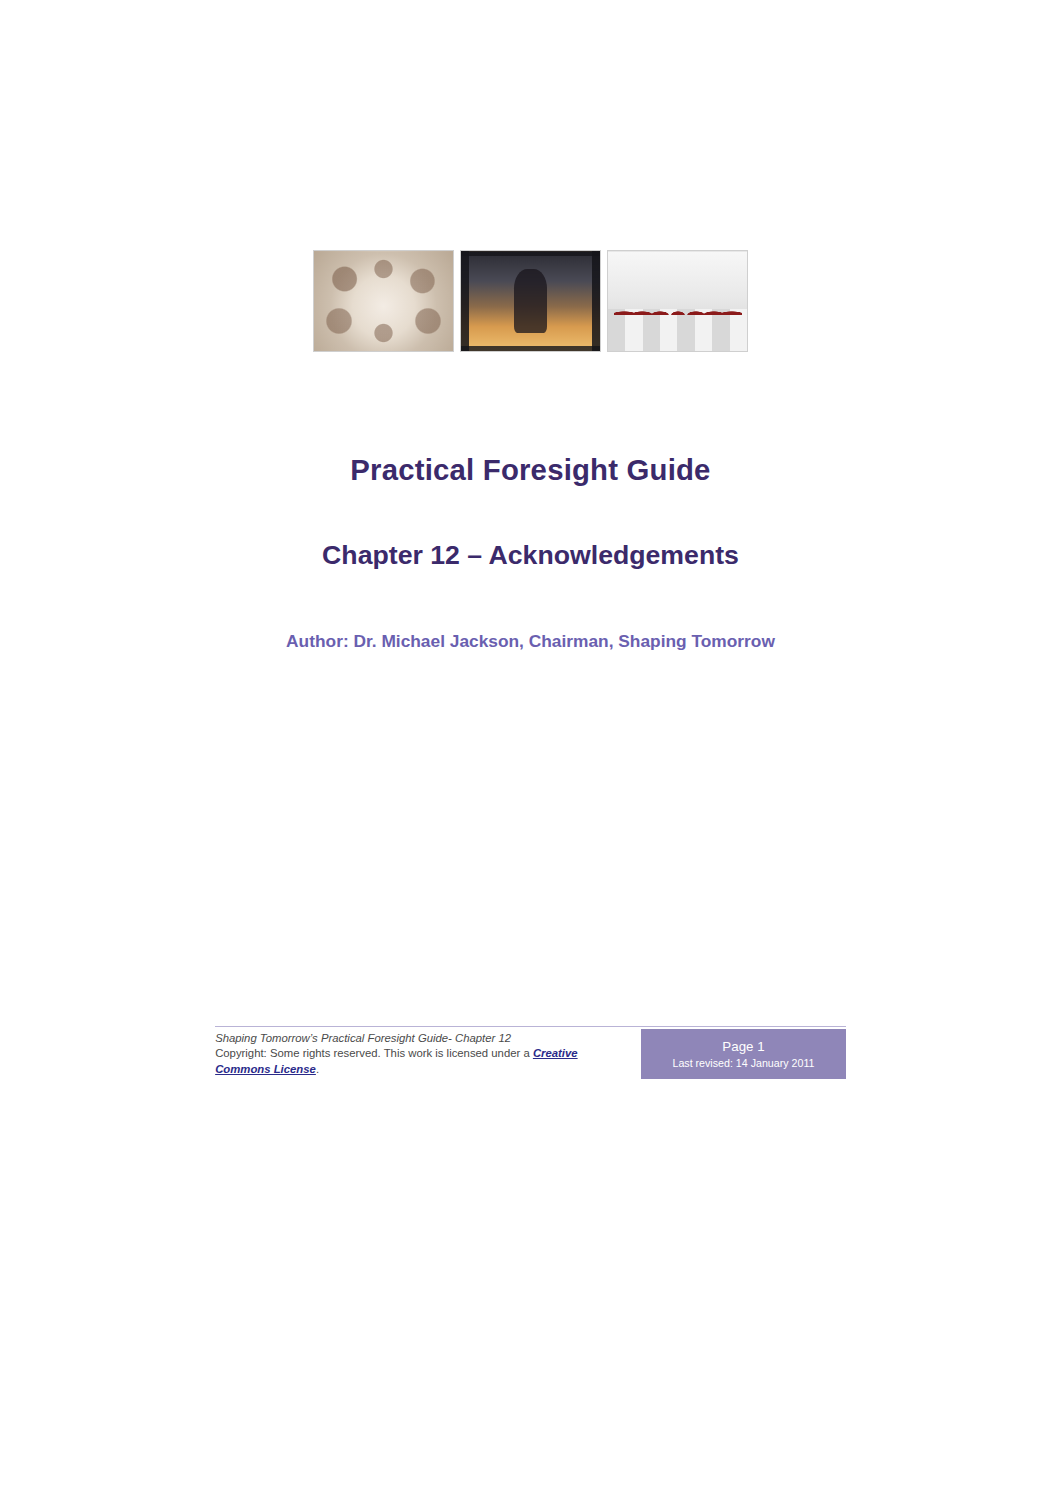Practical Foresight Guide
Chapter 12 – Acknowledgements
Author: Dr. Michael Jackson, Chairman, Shaping Tomorrow
| Shaping Tomorrow’s Practical Foresight Guide- Chapter 12 Copyright: Some rights reserved. This work is licensed under a Creative Commons License . | Page 1 Last revised: 14 January 2011 |